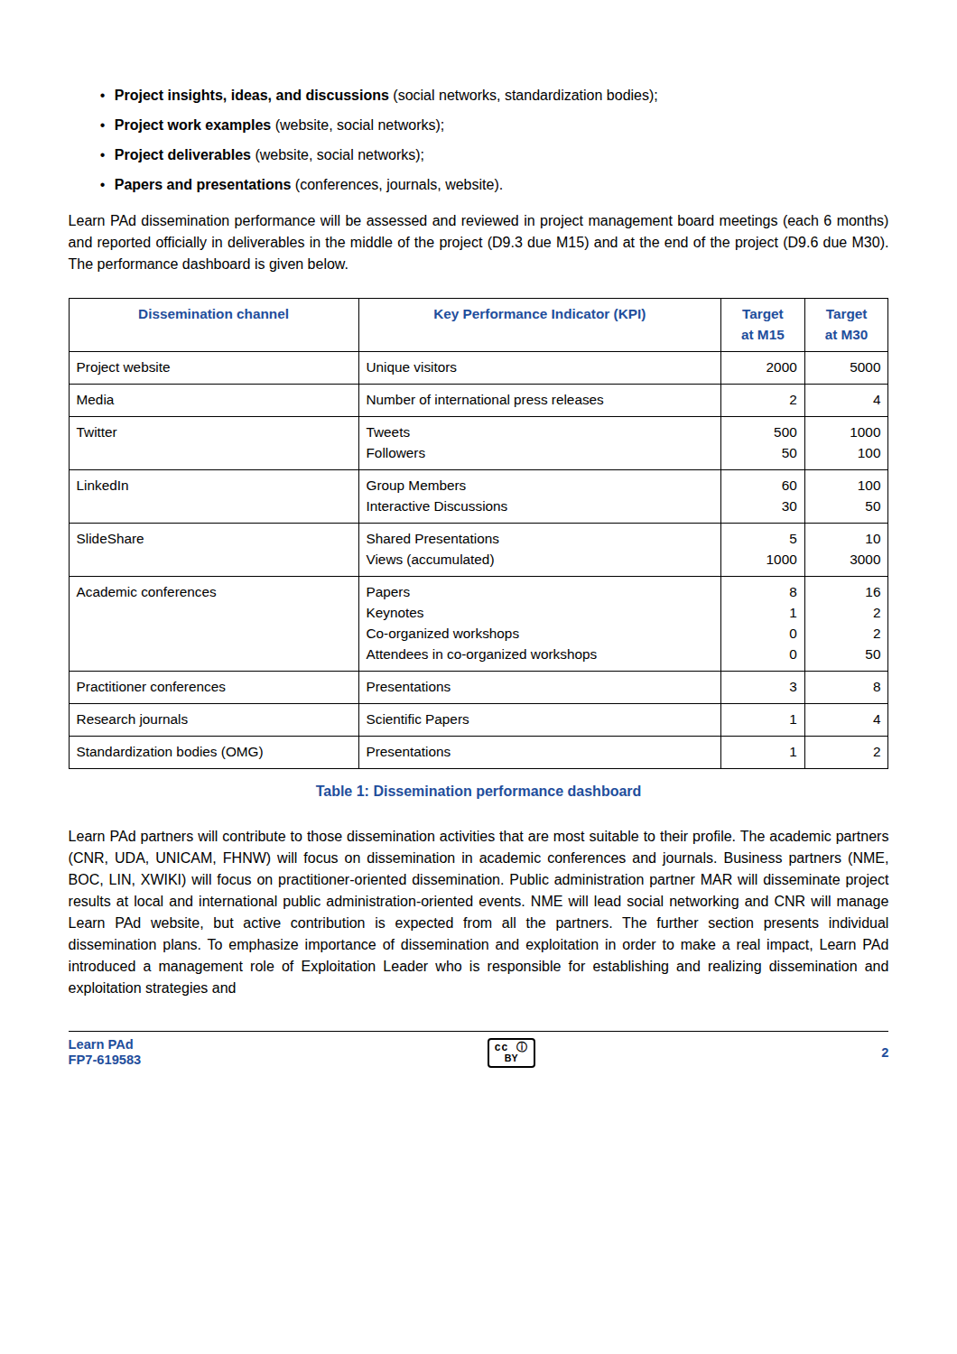Project insights, ideas, and discussions (social networks, standardization bodies);
Project work examples (website, social networks);
Project deliverables (website, social networks);
Papers and presentations (conferences, journals, website).
Learn PAd dissemination performance will be assessed and reviewed in project management board meetings (each 6 months) and reported officially in deliverables in the middle of the project (D9.3 due M15) and at the end of the project (D9.6 due M30). The performance dashboard is given below.
| Dissemination channel | Key Performance Indicator (KPI) | Target at M15 | Target at M30 |
| --- | --- | --- | --- |
| Project website | Unique visitors | 2000 | 5000 |
| Media | Number of international press releases | 2 | 4 |
| Twitter | Tweets Followers | 500 50 | 1000 100 |
| LinkedIn | Group Members Interactive Discussions | 60 30 | 100 50 |
| SlideShare | Shared Presentations Views (accumulated) | 5 1000 | 10 3000 |
| Academic conferences | Papers Keynotes Co-organized workshops Attendees in co-organized workshops | 8 1 0 0 | 16 2 2 50 |
| Practitioner conferences | Presentations | 3 | 8 |
| Research journals | Scientific Papers | 1 | 4 |
| Standardization bodies (OMG) | Presentations | 1 | 2 |
Table 1: Dissemination performance dashboard
Learn PAd partners will contribute to those dissemination activities that are most suitable to their profile. The academic partners (CNR, UDA, UNICAM, FHNW) will focus on dissemination in academic conferences and journals. Business partners (NME, BOC, LIN, XWIKI) will focus on practitioner-oriented dissemination. Public administration partner MAR will disseminate project results at local and international public administration-oriented events. NME will lead social networking and CNR will manage Learn PAd website, but active contribution is expected from all the partners. The further section presents individual dissemination plans. To emphasize importance of dissemination and exploitation in order to make a real impact, Learn PAd introduced a management role of Exploitation Leader who is responsible for establishing and realizing dissemination and exploitation strategies and
Learn PAd
FP7-619583
cc ⓘ
BY
2